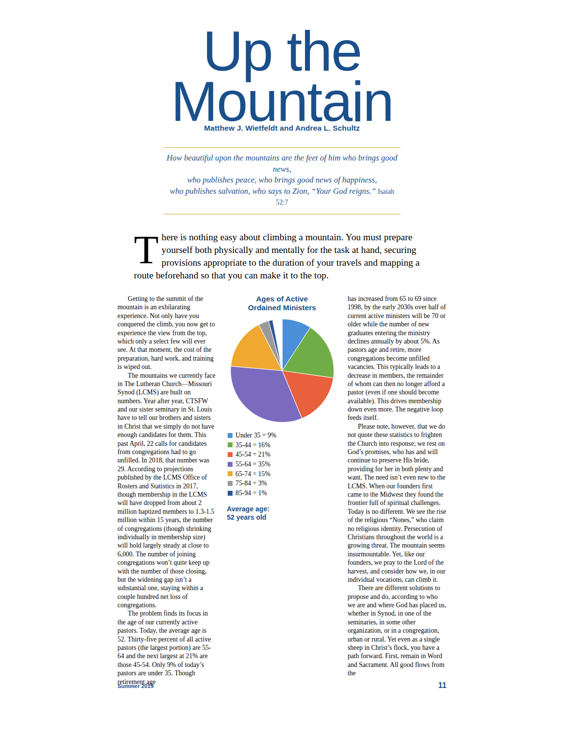Up the Mountain
Matthew J. Wietfeldt and Andrea L. Schultz
How beautiful upon the mountains are the feet of him who brings good news,
who publishes peace, who brings good news of happiness,
who publishes salvation, who says to Zion, “Your God reigns.” Isaiah 52:7
There is nothing easy about climbing a mountain. You must prepare yourself both physically and mentally for the task at hand, securing provisions appropriate to the duration of your travels and mapping a route beforehand so that you can make it to the top.
Getting to the summit of the mountain is an exhilarating experience. Not only have you conquered the climb, you now get to experience the view from the top, which only a select few will ever see. At that moment, the cost of the preparation, hard work, and training is wiped out.
The mountains we currently face in The Lutheran Church—Missouri Synod (LCMS) are built on numbers. Year after year, CTSFW and our sister seminary in St. Louis have to tell our brothers and sisters in Christ that we simply do not have enough candidates for them. This past April, 22 calls for candidates from congregations had to go unfilled. In 2018, that number was 29. According to projections published by the LCMS Office of Rosters and Statistics in 2017, though membership in the LCMS will have dropped from about 2 million baptized members to 1.3-1.5 million within 15 years, the number of congregations (though shrinking individually in membership size) will hold largely steady at close to 6,000. The number of joining congregations won’t quite keep up with the number of those closing, but the widening gap isn’t a substantial one, staying within a couple hundred net loss of congregations.
The problem finds its focus in the age of our currently active pastors. Today, the average age is 52. Thirty-five percent of all active pastors (the largest portion) are 55-64 and the next largest at 21% are those 45-54. Only 9% of today’s pastors are under 35. Though retirement age
Ages of Active
Ordained Ministers
Under 35 = 9%
35-44 = 16%
45-54 = 21%
55-64 = 35%
65-74 = 15%
75-84 = 3%
85-94 = 1%
Average age:
52 years old
has increased from 65 to 69 since 1998, by the early 2030s over half of current active ministers will be 70 or older while the number of new graduates entering the ministry declines annually by about 5%. As pastors age and retire, more congregations become unfilled vacancies. This typically leads to a decrease in members, the remainder of whom can then no longer afford a pastor (even if one should become available). This drives membership down even more. The negative loop feeds itself.
Please note, however, that we do not quote these statistics to frighten the Church into response; we rest on God’s promises, who has and will continue to preserve His bride, providing for her in both plenty and want. The need isn’t even new to the LCMS. When our founders first came to the Midwest they found the frontier full of spiritual challenges. Today is no different. We see the rise of the religious “Nones,” who claim no religious identity. Persecution of Christians throughout the world is a growing threat. The mountain seems insurmountable. Yet, like our founders, we pray to the Lord of the harvest, and consider how we, in our individual vocations, can climb it.
There are different solutions to propose and do, according to who we are and where God has placed us, whether in Synod, in one of the seminaries, in some other organization, or in a congregation, urban or rural. Yet even as a single sheep in Christ’s flock, you have a path forward. First, remain in Word and Sacrament. All good flows from the
Summer 2019
11